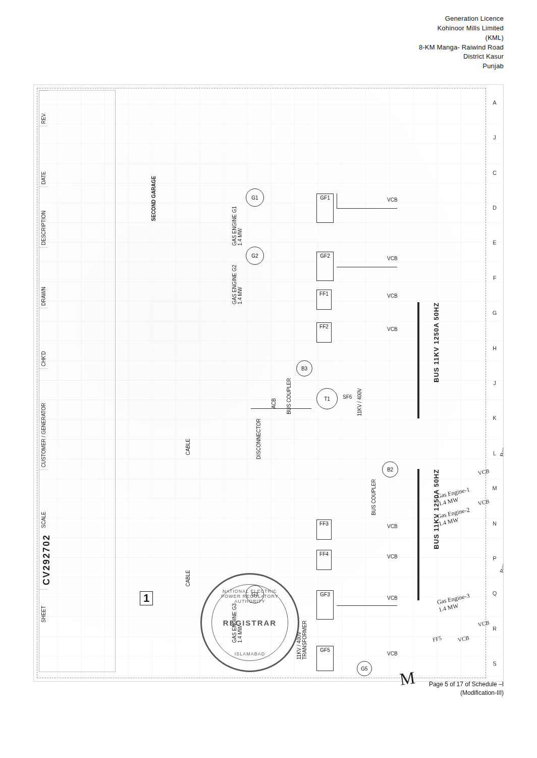Generation Licence
Kohinoor Mills Limited
(KML)
8-KM Manga- Raiwind Road
District Kasur
Punjab
AJCDE FGHJK LMNPQ RS
REV.
DATE
DESCRIPTION
DRAWN
CHK'D
CUSTOMER / GENERATOR
SCALE
CV292702
SHEET
SECOND GARAGE
GF1
G1
GAS ENGINE G1
1.4 MW
VCB
GF2
G2
GAS ENGINE G2
1.4 MW
VCB
FF1
FF2
VCB
VCB
BUS 11KV 1250A 50HZ
B3
BUS COUPLER
T1
SF6
11KV / 400V
ACB
DISCONNECTOR
BUS 11KV 1250A 50HZ
B2
BUS COUPLER
FF3
FF4
VCB
VCB
GF3
G3
GAS ENGINE G3
1.4 MW
VCB
GF5
VCB
G5
CABLE
CABLE
11KV / 400V
TRANSFORMER
Bus coupler
Gas Engine-1
1.4 MW
Gas Engine-2
1.4 MW
Bus coupler
Gas Engine-3
1.4 MW
FF5
VCB
VCB
VCB
VCB
1
NATIONAL ELECTRIC POWER REGULATORY AUTHORITY
REGISTRAR
ISLAMABAD
M
Page 5 of 17 of Schedule –I
(Modification-III)